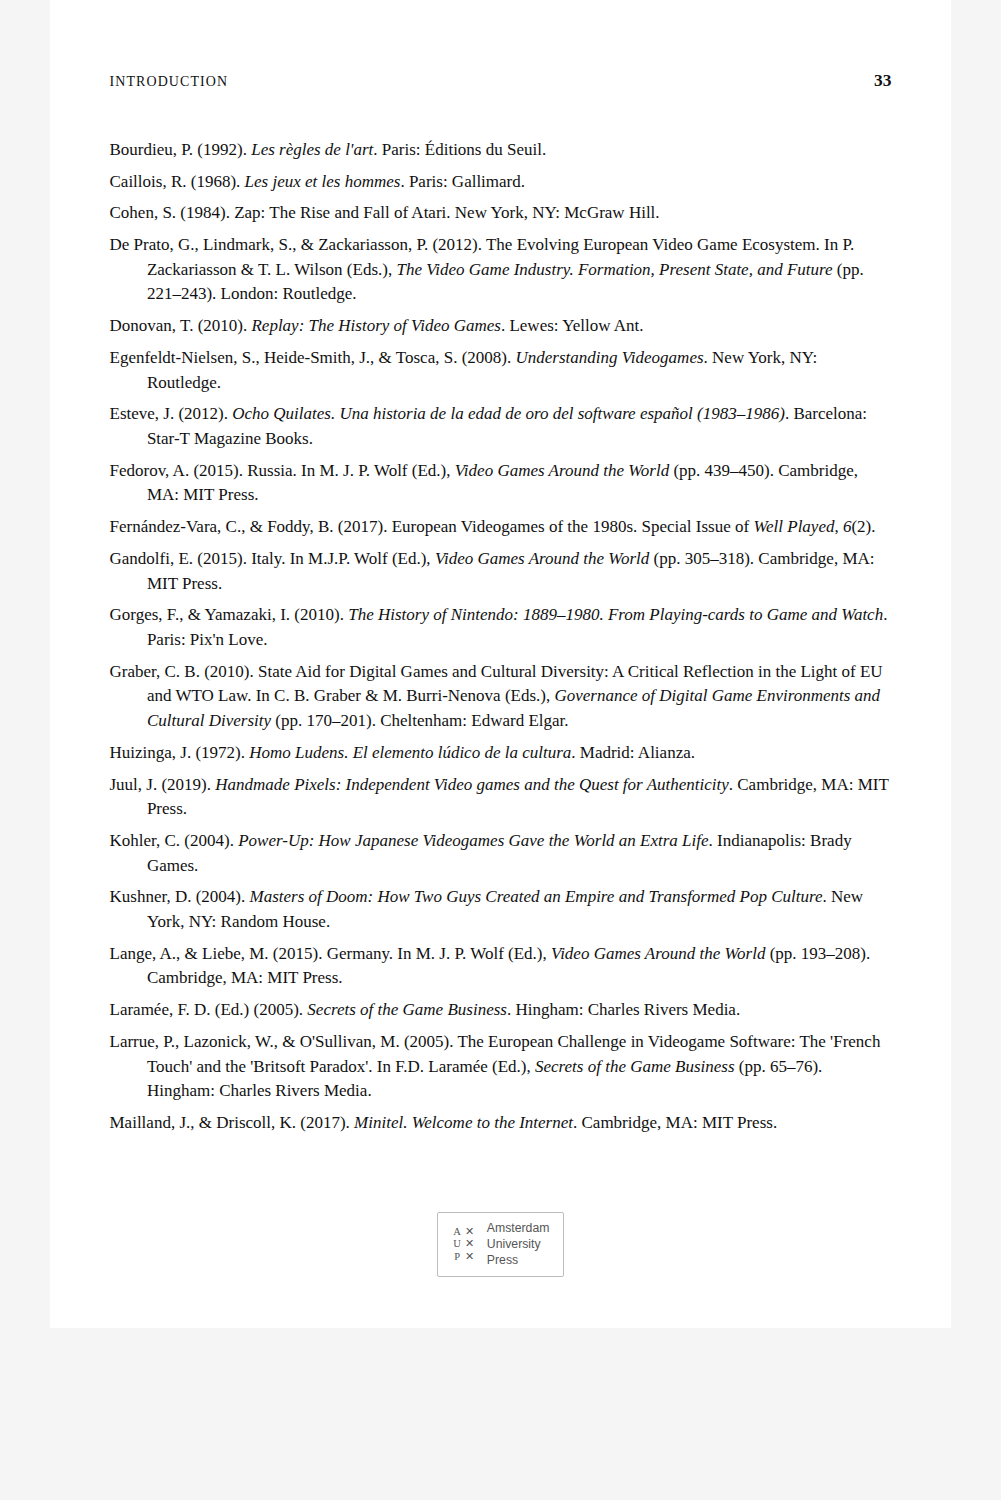Introduction 33
Bourdieu, P. (1992). Les règles de l'art. Paris: Éditions du Seuil.
Caillois, R. (1968). Les jeux et les hommes. Paris: Gallimard.
Cohen, S. (1984). Zap: The Rise and Fall of Atari. New York, NY: McGraw Hill.
De Prato, G., Lindmark, S., & Zackariasson, P. (2012). The Evolving European Video Game Ecosystem. In P. Zackariasson & T. L. Wilson (Eds.), The Video Game Industry. Formation, Present State, and Future (pp. 221–243). London: Routledge.
Donovan, T. (2010). Replay: The History of Video Games. Lewes: Yellow Ant.
Egenfeldt-Nielsen, S., Heide-Smith, J., & Tosca, S. (2008). Understanding Videogames. New York, NY: Routledge.
Esteve, J. (2012). Ocho Quilates. Una historia de la edad de oro del software español (1983–1986). Barcelona: Star-T Magazine Books.
Fedorov, A. (2015). Russia. In M. J. P. Wolf (Ed.), Video Games Around the World (pp. 439–450). Cambridge, MA: MIT Press.
Fernández-Vara, C., & Foddy, B. (2017). European Videogames of the 1980s. Special Issue of Well Played, 6(2).
Gandolfi, E. (2015). Italy. In M.J.P. Wolf (Ed.), Video Games Around the World (pp. 305–318). Cambridge, MA: MIT Press.
Gorges, F., & Yamazaki, I. (2010). The History of Nintendo: 1889–1980. From Playing-cards to Game and Watch. Paris: Pix'n Love.
Graber, C. B. (2010). State Aid for Digital Games and Cultural Diversity: A Critical Reflection in the Light of EU and WTO Law. In C. B. Graber & M. Burri-Nenova (Eds.), Governance of Digital Game Environments and Cultural Diversity (pp. 170–201). Cheltenham: Edward Elgar.
Huizinga, J. (1972). Homo Ludens. El elemento lúdico de la cultura. Madrid: Alianza.
Juul, J. (2019). Handmade Pixels: Independent Video games and the Quest for Authenticity. Cambridge, MA: MIT Press.
Kohler, C. (2004). Power-Up: How Japanese Videogames Gave the World an Extra Life. Indianapolis: Brady Games.
Kushner, D. (2004). Masters of Doom: How Two Guys Created an Empire and Transformed Pop Culture. New York, NY: Random House.
Lange, A., & Liebe, M. (2015). Germany. In M. J. P. Wolf (Ed.), Video Games Around the World (pp. 193–208). Cambridge, MA: MIT Press.
Laramée, F. D. (Ed.) (2005). Secrets of the Game Business. Hingham: Charles Rivers Media.
Larrue, P., Lazonick, W., & O'Sullivan, M. (2005). The European Challenge in Videogame Software: The 'French Touch' and the 'Britsoft Paradox'. In F.D. Laramée (Ed.), Secrets of the Game Business (pp. 65–76). Hingham: Charles Rivers Media.
Mailland, J., & Driscoll, K. (2017). Minitel. Welcome to the Internet. Cambridge, MA: MIT Press.
A✕ U✕ P✕
Amsterdam
University
Press